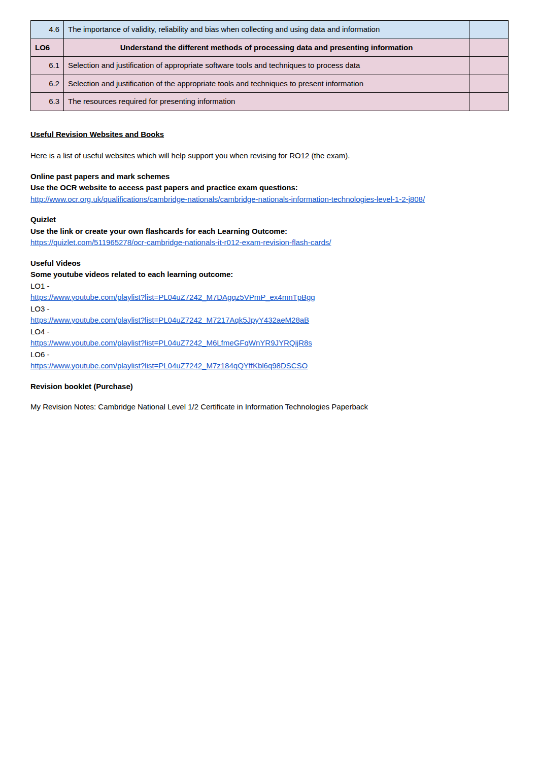| 4.6 | The importance of validity, reliability and bias when collecting and using data and information | |
| LO6 | Understand the different methods of processing data and presenting information | |
| 6.1 | Selection and justification of appropriate software tools and techniques to process data | |
| 6.2 | Selection and justification of the appropriate tools and techniques to present information | |
| 6.3 | The resources required for presenting information | |
Useful Revision Websites and Books
Here is a list of useful websites which will help support you when revising for RO12 (the exam).
Online past papers and mark schemes Use the OCR website to access past papers and practice exam questions: http://www.ocr.org.uk/qualifications/cambridge-nationals/cambridge-nationals-information-technologies-level-1-2-j808/
Quizlet Use the link or create your own flashcards for each Learning Outcome: https://quizlet.com/511965278/ocr-cambridge-nationals-it-r012-exam-revision-flash-cards/
Useful Videos Some youtube videos related to each learning outcome:
LO1 -
https://www.youtube.com/playlist?list=PL04uZ7242_M7DAgqz5VPmP_ex4mnTpBgg
LO3 -
https://www.youtube.com/playlist?list=PL04uZ7242_M7217Aqk5JpyY432aeM28aB
LO4 -
https://www.youtube.com/playlist?list=PL04uZ7242_M6LfmeGFqWnYR9JYRQijR8s
LO6 -
https://www.youtube.com/playlist?list=PL04uZ7242_M7z184qQYffKbl6q98DSCSO
Revision booklet (Purchase)
My Revision Notes: Cambridge National Level 1/2 Certificate in Information Technologies Paperback